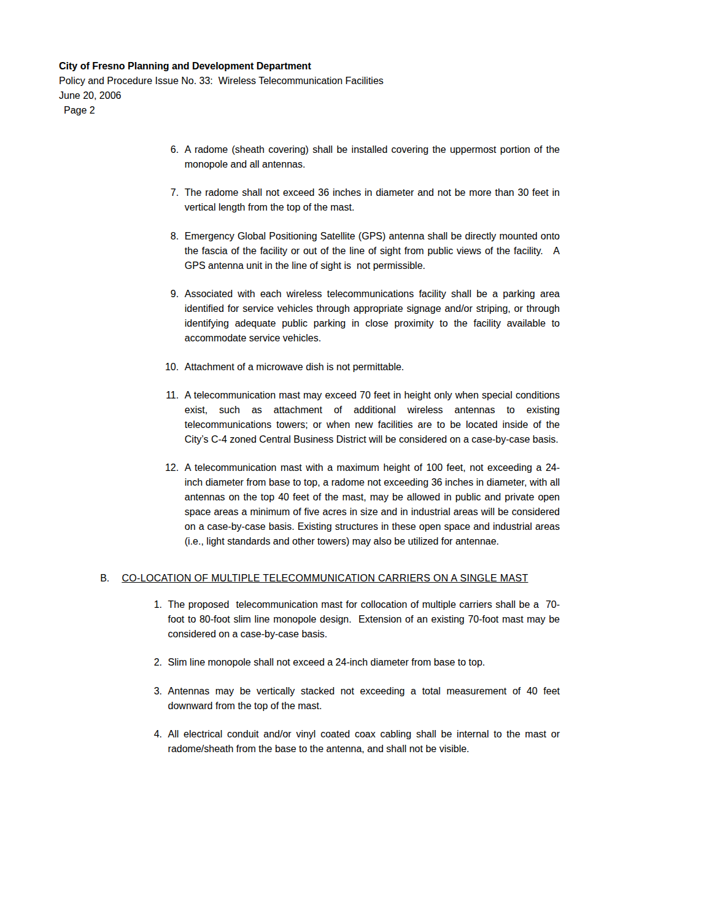City of Fresno Planning and Development Department
Policy and Procedure Issue No. 33: Wireless Telecommunication Facilities
June 20, 2006
Page 2
6. A radome (sheath covering) shall be installed covering the uppermost portion of the monopole and all antennas.
7. The radome shall not exceed 36 inches in diameter and not be more than 30 feet in vertical length from the top of the mast.
8. Emergency Global Positioning Satellite (GPS) antenna shall be directly mounted onto the fascia of the facility or out of the line of sight from public views of the facility. A GPS antenna unit in the line of sight is not permissible.
9. Associated with each wireless telecommunications facility shall be a parking area identified for service vehicles through appropriate signage and/or striping, or through identifying adequate public parking in close proximity to the facility available to accommodate service vehicles.
10. Attachment of a microwave dish is not permittable.
11. A telecommunication mast may exceed 70 feet in height only when special conditions exist, such as attachment of additional wireless antennas to existing telecommunications towers; or when new facilities are to be located inside of the City’s C-4 zoned Central Business District will be considered on a case-by-case basis.
12. A telecommunication mast with a maximum height of 100 feet, not exceeding a 24-inch diameter from base to top, a radome not exceeding 36 inches in diameter, with all antennas on the top 40 feet of the mast, may be allowed in public and private open space areas a minimum of five acres in size and in industrial areas will be considered on a case-by-case basis. Existing structures in these open space and industrial areas (i.e., light standards and other towers) may also be utilized for antennae.
B.
CO-LOCATION OF MULTIPLE TELECOMMUNICATION CARRIERS ON A SINGLE MAST
1. The proposed telecommunication mast for collocation of multiple carriers shall be a 70-foot to 80-foot slim line monopole design. Extension of an existing 70-foot mast may be considered on a case-by-case basis.
2. Slim line monopole shall not exceed a 24-inch diameter from base to top.
3. Antennas may be vertically stacked not exceeding a total measurement of 40 feet downward from the top of the mast.
4. All electrical conduit and/or vinyl coated coax cabling shall be internal to the mast or radome/sheath from the base to the antenna, and shall not be visible.